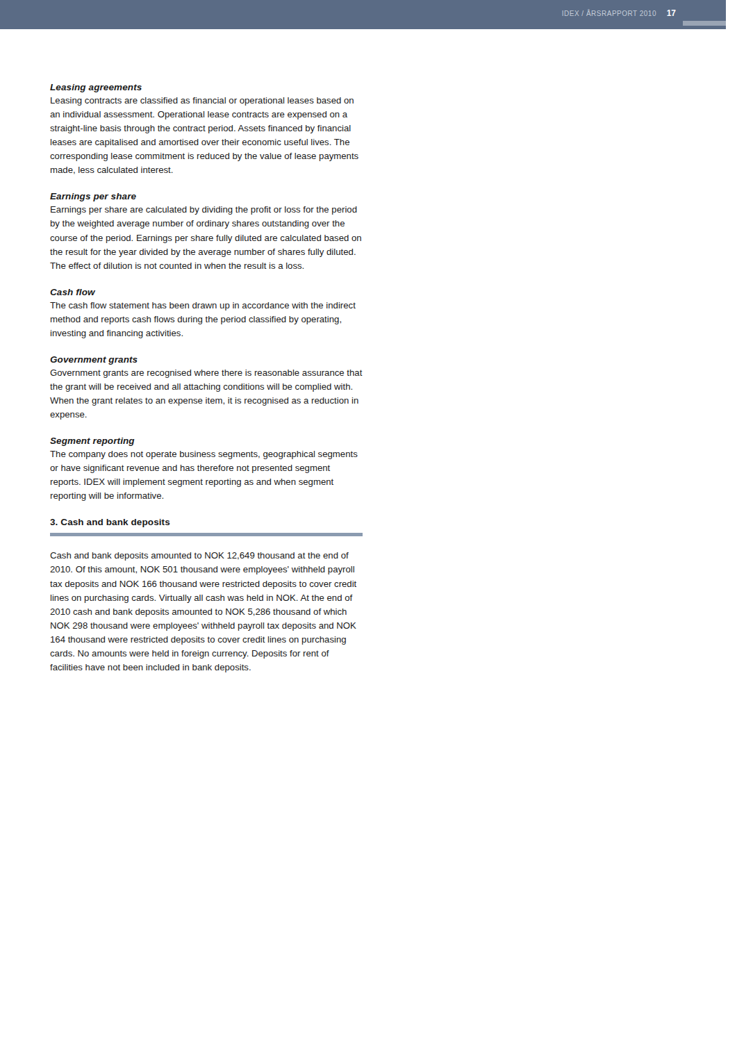IDEX / ÅRSRAPPORT 2010
17
Leasing agreements
Leasing contracts are classified as financial or operational leases based on an individual assessment. Operational lease contracts are expensed on a straight-line basis through the contract period. Assets financed by financial leases are capitalised and amortised over their economic useful lives. The corresponding lease commitment is reduced by the value of lease payments made, less calculated interest.
Earnings per share
Earnings per share are calculated by dividing the profit or loss for the period by the weighted average number of ordinary shares outstanding over the course of the period. Earnings per share fully diluted are calculated based on the result for the year divided by the average number of shares fully diluted. The effect of dilution is not counted in when the result is a loss.
Cash flow
The cash flow statement has been drawn up in accordance with the indirect method and reports cash flows during the period classified by operating, investing and financing activities.
Government grants
Government grants are recognised where there is reasonable assurance that the grant will be received and all attaching conditions will be complied with. When the grant relates to an expense item, it is recognised as a reduction in expense.
Segment reporting
The company does not operate business segments, geographical segments or have significant revenue and has therefore not presented segment reports. IDEX will implement segment reporting as and when segment reporting will be informative.
3. Cash and bank deposits
Cash and bank deposits amounted to NOK 12,649 thousand at the end of 2010. Of this amount, NOK 501 thousand were employees' withheld payroll tax deposits and NOK 166 thousand were restricted deposits to cover credit lines on purchasing cards. Virtually all cash was held in NOK. At the end of 2010 cash and bank deposits amounted to NOK 5,286 thousand of which NOK 298 thousand were employees' withheld payroll tax deposits and NOK 164 thousand were restricted deposits to cover credit lines on purchasing cards. No amounts were held in foreign currency. Deposits for rent of facilities have not been included in bank deposits.